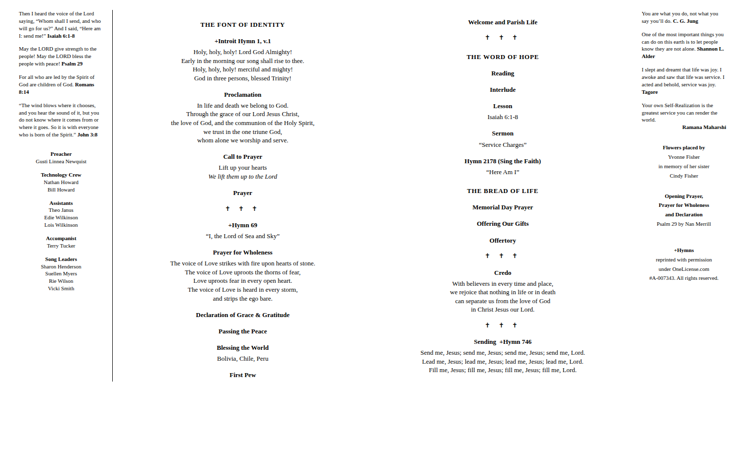Then I heard the voice of the Lord saying, “Whom shall I send, and who will go for us?” And I said, “Here am I: send me!” Isaiah 6:1-8
May the LORD give strength to the people! May the LORD bless the people with peace! Psalm 29
For all who are led by the Spirit of God are children of God. Romans 8:14
“The wind blows where it chooses, and you hear the sound of it, but you do not know where it comes from or where it goes. So it is with everyone who is born of the Spirit.” John 3:8
Preacher
Gusti Linnea Newquist
Technology Crew
Nathan Howard
Bill Howard
Assistants
Theo Janus
Edie Wilkinson
Lois Wilkinson
Accompanist
Terry Tucker
Song Leaders
Sharon Henderson
Suellen Myers
Rie Wilson
Vicki Smith
The Font of Identity
+Introit Hymn 1, v.1
Holy, holy, holy! Lord God Almighty!
Early in the morning our song shall rise to thee.
Holy, holy, holy! merciful and mighty!
God in three persons, blessed Trinity!
Proclamation
In life and death we belong to God.
Through the grace of our Lord Jesus Christ,
the love of God, and the communion of the Holy Spirit,
we trust in the one triune God,
whom alone we worship and serve.
Call to Prayer
Lift up your hearts
We lift them up to the Lord
Prayer
✝ ✝ ✝
+Hymn 69
“I, the Lord of Sea and Sky”
Prayer for Wholeness
The voice of Love strikes with fire upon hearts of stone.
The voice of Love uproots the thorns of fear,
Love uproots fear in every open heart.
The voice of Love is heard in every storm,
and strips the ego bare.
Declaration of Grace & Gratitude
Passing the Peace
Blessing the World
Bolivia, Chile, Peru
First Pew
Welcome and Parish Life
✝ ✝ ✝
The Word of Hope
Reading
Interlude
Lesson
Isaiah 6:1-8
Sermon
“Service Charges”
Hymn 2178 (Sing the Faith)
“Here Am I”
The Bread of Life
Memorial Day Prayer
Offering Our Gifts
Offertory
✝ ✝ ✝
Credo
With believers in every time and place,
we rejoice that nothing in life or in death
can separate us from the love of God
in Christ Jesus our Lord.
✝ ✝ ✝
Sending +Hymn 746
Send me, Jesus; send me, Jesus; send me, Jesus; send me, Lord.
Lead me, Jesus; lead me, Jesus; lead me, Jesus; lead me, Lord.
Fill me, Jesus; fill me, Jesus; fill me, Jesus; fill me, Lord.
You are what you do, not what you say you’ll do. C. G. Jung
One of the most important things you can do on this earth is to let people know they are not alone. Shannon L. Alder
I slept and dreamt that life was joy. I awoke and saw that life was service. I acted and behold, service was joy. Tagore
Your own Self-Realization is the greatest service you can render the world.
Ramana Maharshi
Flowers placed by
Yvonne Fisher
in memory of her sister
Cindy Fisher
Opening Prayer,
Prayer for Wholeness
and Declaration
Psalm 29 by Nan Merrill
+Hymns
reprinted with permission
under OneLicense.com
#A-007343. All rights reserved.